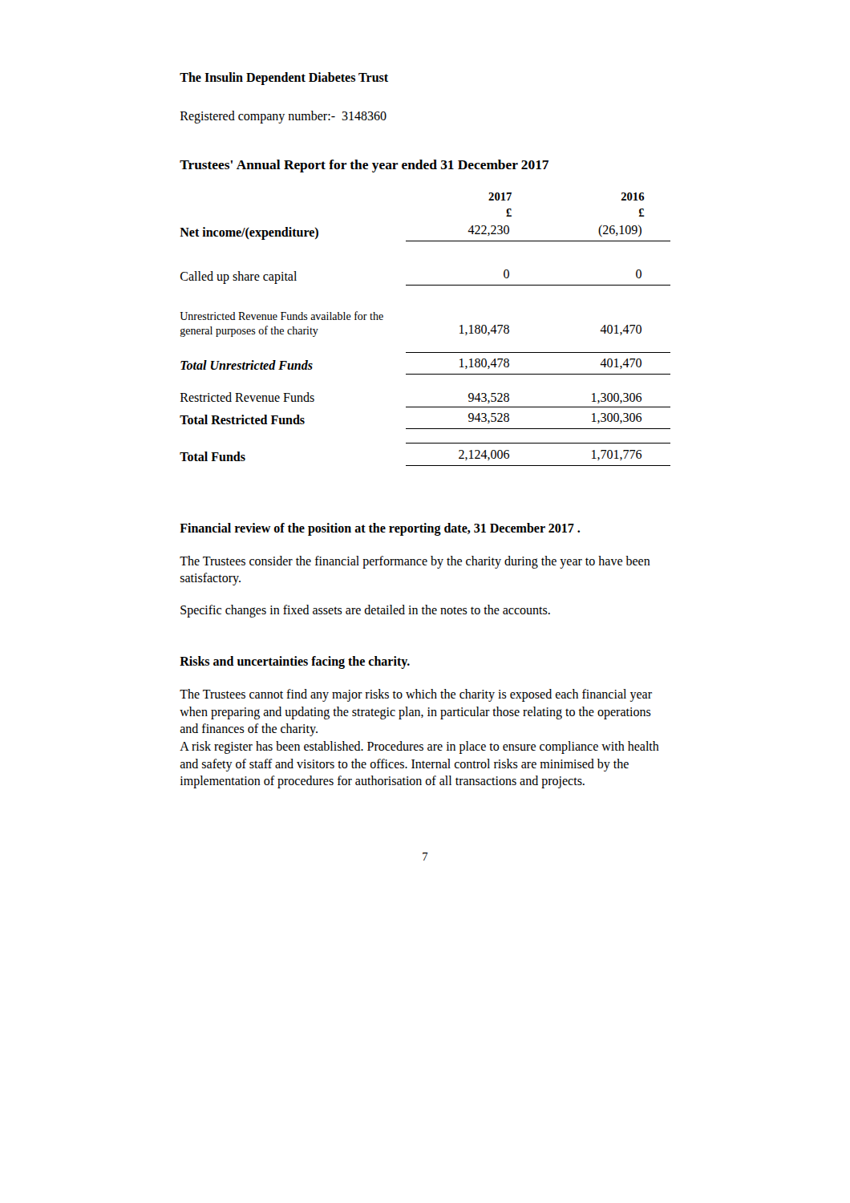The Insulin Dependent Diabetes Trust
Registered company number:- 3148360
Trustees' Annual Report for the year ended 31 December 2017
| | 2017 | 2016 |
| | £ | £ |
| Net income/(expenditure) | 422,230 | (26,109) |
| Called up share capital | 0 | 0 |
| Unrestricted Revenue Funds available for the general purposes of the charity | 1,180,478 | 401,470 |
| Total Unrestricted Funds | 1,180,478 | 401,470 |
| Restricted Revenue Funds | 943,528 | 1,300,306 |
| Total Restricted Funds | 943,528 | 1,300,306 |
| Total Funds | 2,124,006 | 1,701,776 |
Financial review of the position at the reporting date, 31 December 2017 .
The Trustees consider the financial performance by the charity during the year to have been satisfactory.
Specific changes in fixed assets are detailed in the notes to the accounts.
Risks and uncertainties facing the charity.
The Trustees cannot find any major risks to which the charity is exposed each financial year when preparing and updating the strategic plan, in particular those relating to the operations and finances of the charity.
A risk register has been established. Procedures are in place to ensure compliance with health and safety of staff and visitors to the offices. Internal control risks are minimised by the implementation of procedures for authorisation of all transactions and projects.
7